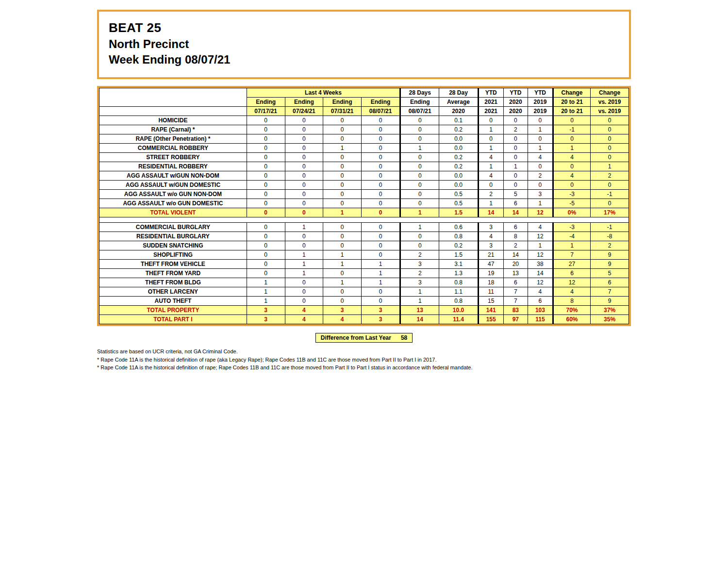BEAT 25
North Precinct
Week Ending 08/07/21
| | Last 4 Weeks | 28 Days | 28 Day | YTD | YTD | YTD | Change | Change |
| --- | --- | --- | --- | --- | --- | --- | --- | --- |
| Ending | Ending | Ending | Ending | Ending | Average | 2021 | 2020 | 2019 | 20 to 21 | vs. 2019 |
| | 07/17/21 | 07/24/21 | 07/31/21 | 08/07/21 | 08/07/21 | 2020 | 2021 | 2020 | 2019 | 20 to 21 | vs. 2019 |
| HOMICIDE | 0 | 0 | 0 | 0 | 0 | 0.1 | 0 | 0 | 0 | 0 | 0 |
| RAPE (Carnal) * | 0 | 0 | 0 | 0 | 0 | 0.2 | 1 | 2 | 1 | -1 | 0 |
| RAPE (Other Penetration) * | 0 | 0 | 0 | 0 | 0 | 0.0 | 0 | 0 | 0 | 0 | 0 |
| COMMERCIAL ROBBERY | 0 | 0 | 1 | 0 | 1 | 0.0 | 1 | 0 | 1 | 1 | 0 |
| STREET ROBBERY | 0 | 0 | 0 | 0 | 0 | 0.2 | 4 | 0 | 4 | 4 | 0 |
| RESIDENTIAL ROBBERY | 0 | 0 | 0 | 0 | 0 | 0.2 | 1 | 1 | 0 | 0 | 1 |
| AGG ASSAULT w/GUN NON-DOM | 0 | 0 | 0 | 0 | 0 | 0.0 | 4 | 0 | 2 | 4 | 2 |
| AGG ASSAULT w/GUN DOMESTIC | 0 | 0 | 0 | 0 | 0 | 0.0 | 0 | 0 | 0 | 0 | 0 |
| AGG ASSAULT w/o GUN NON-DOM | 0 | 0 | 0 | 0 | 0 | 0.5 | 2 | 5 | 3 | -3 | -1 |
| AGG ASSAULT w/o GUN DOMESTIC | 0 | 0 | 0 | 0 | 0 | 0.5 | 1 | 6 | 1 | -5 | 0 |
| TOTAL VIOLENT | 0 | 0 | 1 | 0 | 1 | 1.5 | 14 | 14 | 12 | 0% | 17% |
| COMMERCIAL BURGLARY | 0 | 1 | 0 | 0 | 1 | 0.6 | 3 | 6 | 4 | -3 | -1 |
| RESIDENTIAL BURGLARY | 0 | 0 | 0 | 0 | 0 | 0.8 | 4 | 8 | 12 | -4 | -8 |
| SUDDEN SNATCHING | 0 | 0 | 0 | 0 | 0 | 0.2 | 3 | 2 | 1 | 1 | 2 |
| SHOPLIFTING | 0 | 1 | 1 | 0 | 2 | 1.5 | 21 | 14 | 12 | 7 | 9 |
| THEFT FROM VEHICLE | 0 | 1 | 1 | 1 | 3 | 3.1 | 47 | 20 | 38 | 27 | 9 |
| THEFT FROM YARD | 0 | 1 | 0 | 1 | 2 | 1.3 | 19 | 13 | 14 | 6 | 5 |
| THEFT FROM BLDG | 1 | 0 | 1 | 1 | 3 | 0.8 | 18 | 6 | 12 | 12 | 6 |
| OTHER LARCENY | 1 | 0 | 0 | 0 | 1 | 1.1 | 11 | 7 | 4 | 4 | 7 |
| AUTO THEFT | 1 | 0 | 0 | 0 | 1 | 0.8 | 15 | 7 | 6 | 8 | 9 |
| TOTAL PROPERTY | 3 | 4 | 3 | 3 | 13 | 10.0 | 141 | 83 | 103 | 70% | 37% |
| TOTAL PART I | 3 | 4 | 4 | 3 | 14 | 11.4 | 155 | 97 | 115 | 60% | 35% |
Difference from Last Year 58
Statistics are based on UCR criteria, not GA Criminal Code.
* Rape Code 11A is the historical definition of rape (aka Legacy Rape); Rape Codes 11B and 11C are those moved from Part II to Part I in 2017.
* Rape Code 11A is the historical definition of rape; Rape Codes 11B and 11C are those moved from Part II to Part I status in accordance with federal mandate.